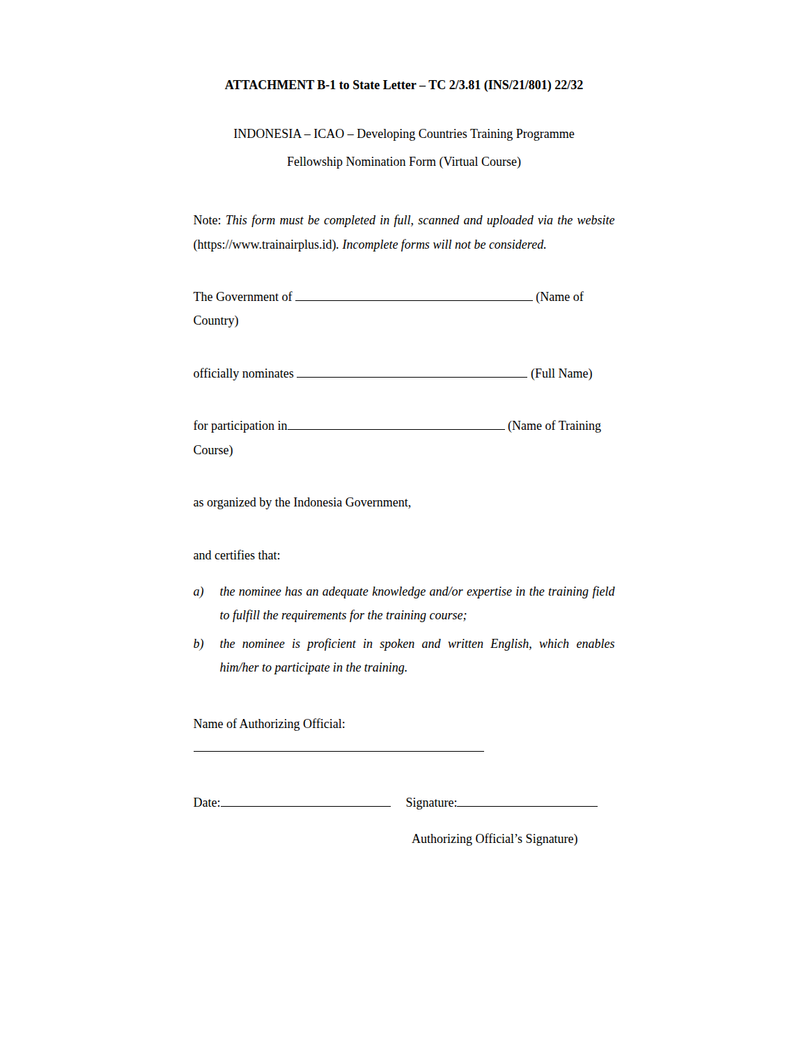ATTACHMENT B-1 to State Letter – TC 2/3.81 (INS/21/801) 22/32
INDONESIA – ICAO – Developing Countries Training Programme
Fellowship Nomination Form (Virtual Course)
Note: This form must be completed in full, scanned and uploaded via the website (https://www.trainairplus.id). Incomplete forms will not be considered.
The Government of (Name of Country)
officially nominates (Full Name)
for participation in (Name of Training Course)
as organized by the Indonesia Government,
and certifies that:
a) the nominee has an adequate knowledge and/or expertise in the training field to fulfill the requirements for the training course;
b) the nominee is proficient in spoken and written English, which enables him/her to participate in the training.
Name of Authorizing Official:
Date: Signature:
Authorizing Official’s Signature)